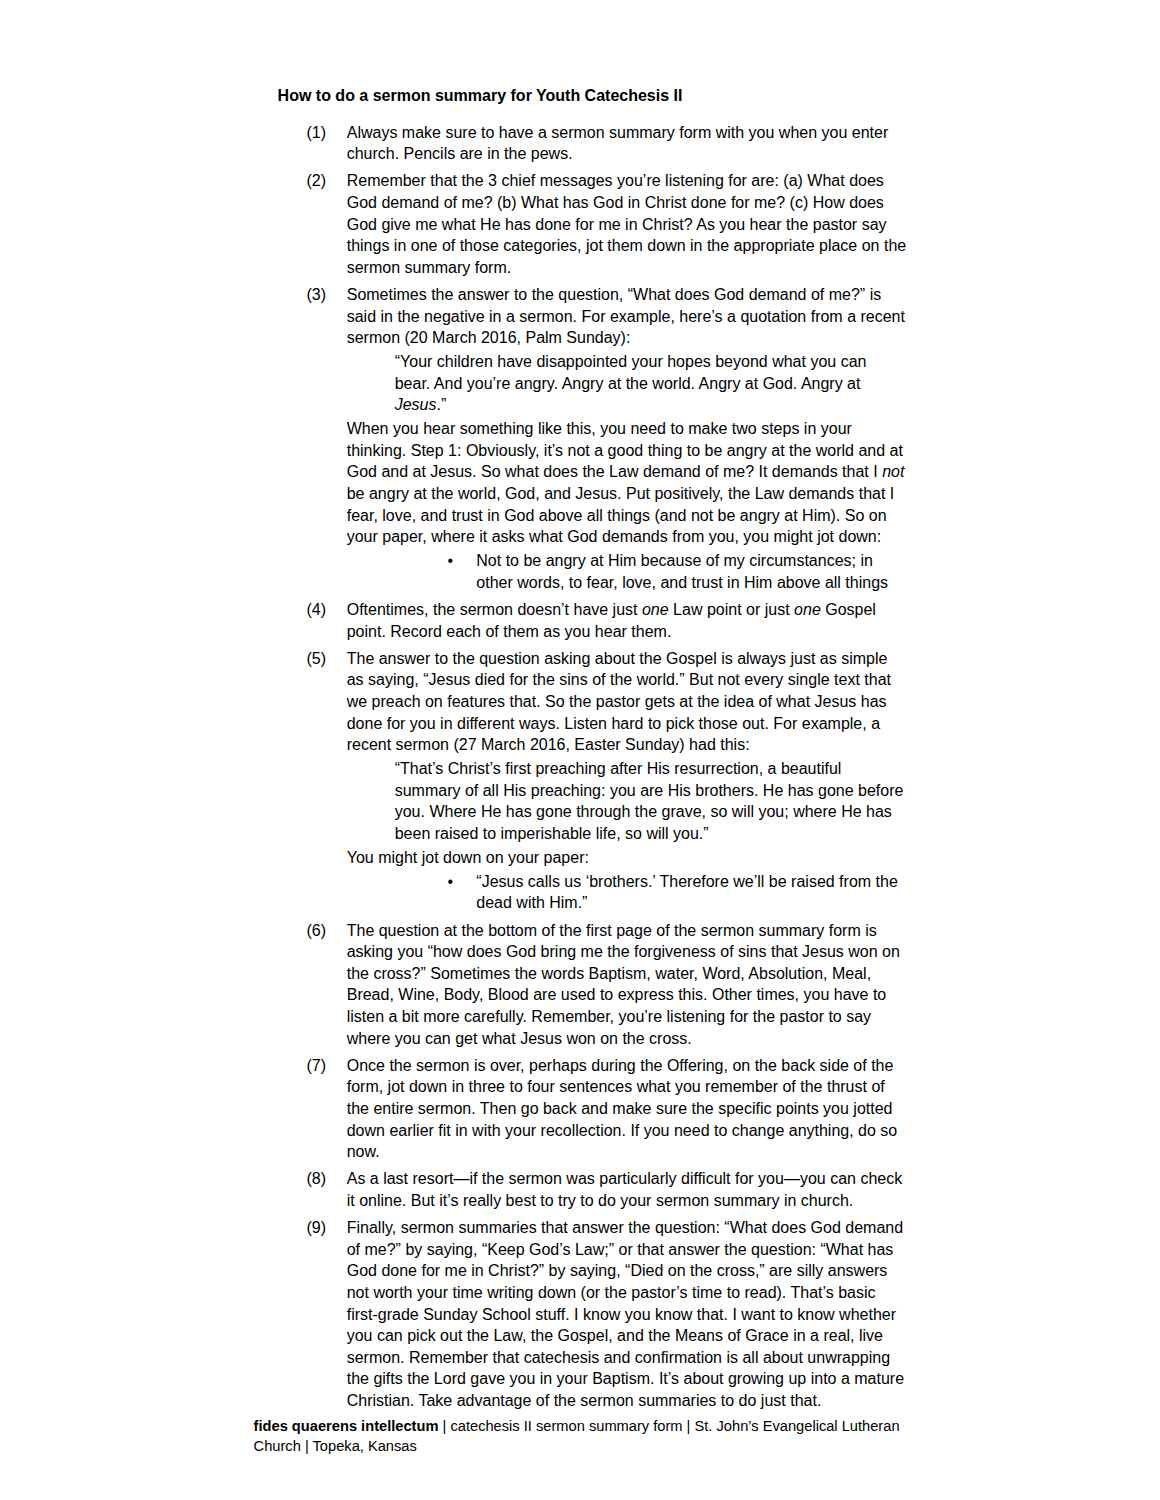How to do a sermon summary for Youth Catechesis II
Always make sure to have a sermon summary form with you when you enter church. Pencils are in the pews.
Remember that the 3 chief messages you’re listening for are: (a) What does God demand of me? (b) What has God in Christ done for me? (c) How does God give me what He has done for me in Christ? As you hear the pastor say things in one of those categories, jot them down in the appropriate place on the sermon summary form.
Sometimes the answer to the question, “What does God demand of me?” is said in the negative in a sermon. For example, here’s a quotation from a recent sermon (20 March 2016, Palm Sunday): “Your children have disappointed your hopes beyond what you can bear. And you’re angry. Angry at the world. Angry at God. Angry at Jesus.” When you hear something like this, you need to make two steps in your thinking. Step 1: Obviously, it’s not a good thing to be angry at the world and at God and at Jesus. So what does the Law demand of me? It demands that I not be angry at the world, God, and Jesus. Put positively, the Law demands that I fear, love, and trust in God above all things (and not be angry at Him). So on your paper, where it asks what God demands from you, you might jot down:
Not to be angry at Him because of my circumstances; in other words, to fear, love, and trust in Him above all things
Oftentimes, the sermon doesn’t have just one Law point or just one Gospel point. Record each of them as you hear them.
The answer to the question asking about the Gospel is always just as simple as saying, “Jesus died for the sins of the world.” But not every single text that we preach on features that. So the pastor gets at the idea of what Jesus has done for you in different ways. Listen hard to pick those out. For example, a recent sermon (27 March 2016, Easter Sunday) had this: “That’s Christ’s first preaching after His resurrection, a beautiful summary of all His preaching: you are His brothers. He has gone before you. Where He has gone through the grave, so will you; where He has been raised to imperishable life, so will you.” You might jot down on your paper:
“Jesus calls us ‘brothers.’ Therefore we’ll be raised from the dead with Him.”
The question at the bottom of the first page of the sermon summary form is asking you “how does God bring me the forgiveness of sins that Jesus won on the cross?” Sometimes the words Baptism, water, Word, Absolution, Meal, Bread, Wine, Body, Blood are used to express this. Other times, you have to listen a bit more carefully. Remember, you’re listening for the pastor to say where you can get what Jesus won on the cross.
Once the sermon is over, perhaps during the Offering, on the back side of the form, jot down in three to four sentences what you remember of the thrust of the entire sermon. Then go back and make sure the specific points you jotted down earlier fit in with your recollection. If you need to change anything, do so now.
As a last resort—if the sermon was particularly difficult for you—you can check it online. But it’s really best to try to do your sermon summary in church.
Finally, sermon summaries that answer the question: “What does God demand of me?” by saying, “Keep God’s Law;” or that answer the question: “What has God done for me in Christ?” by saying, “Died on the cross,” are silly answers not worth your time writing down (or the pastor’s time to read). That’s basic first-grade Sunday School stuff. I know you know that. I want to know whether you can pick out the Law, the Gospel, and the Means of Grace in a real, live sermon. Remember that catechesis and confirmation is all about unwrapping the gifts the Lord gave you in your Baptism. It’s about growing up into a mature Christian. Take advantage of the sermon summaries to do just that.
fides quaerens intellectum | catechesis II sermon summary form | St. John’s Evangelical Lutheran Church | Topeka, Kansas